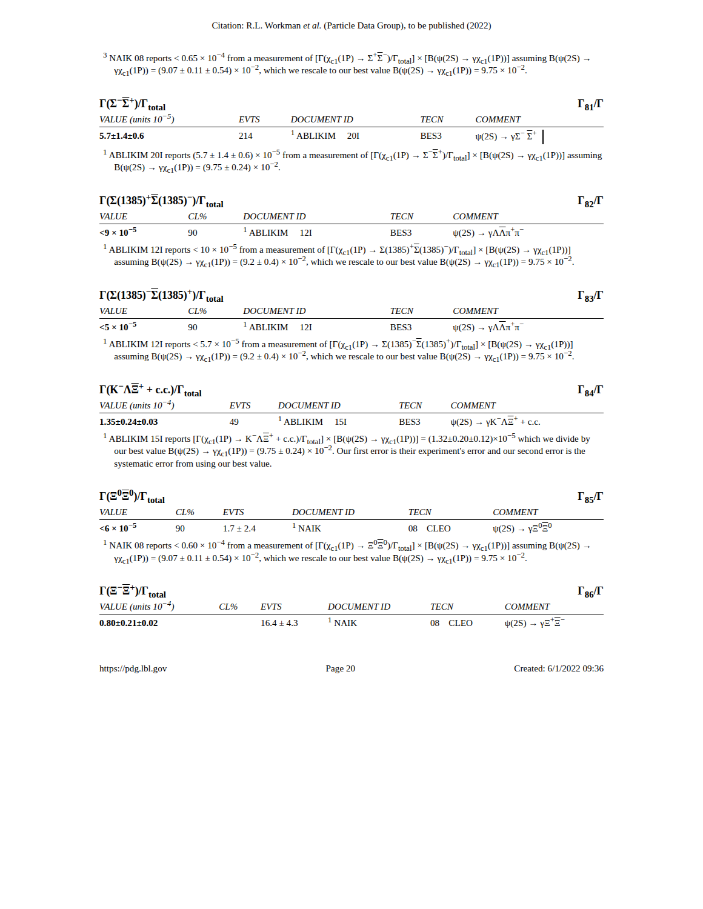Citation: R.L. Workman et al. (Particle Data Group), to be published (2022)
3 NAIK 08 reports < 0.65 × 10−4 from a measurement of [Γ(χc1(1P) → Σ+Σ−)/Γtotal] × [B(ψ(2S) → γχc1(1P))] assuming B(ψ(2S) → γχc1(1P)) = (9.07 ± 0.11 ± 0.54) × 10−2, which we rescale to our best value B(ψ(2S) → γχc1(1P)) = 9.75 × 10−2.
Γ(Σ−Σ+)/ΓtotalΓ81/Γ
| VALUE (units 10 −5 ) | EVTS | DOCUMENT ID | TECN | COMMENT |
| --- | --- | --- | --- | --- |
| 5.7±1.4±0.6 | 214 | 1 ABLIKIM 20I | BES3 | ψ(2S) → γΣ − Σ + |
1 ABLIKIM 20I reports (5.7 ± 1.4 ± 0.6) × 10−5 from a measurement of [Γ(χc1(1P) → Σ−Σ+)/Γtotal] × [B(ψ(2S) → γχc1(1P))] assuming B(ψ(2S) → γχc1(1P)) = (9.75 ± 0.24) × 10−2.
Γ(Σ(1385)+Σ(1385)−)/ΓtotalΓ82/Γ
| VALUE | CL% | DOCUMENT ID | TECN | COMMENT |
| --- | --- | --- | --- | --- |
| <9 × 10 −5 | 90 | 1 ABLIKIM 12I | BES3 | ψ(2S) → γΛ Λ π + π − |
1 ABLIKIM 12I reports < 10 × 10−5 from a measurement of [Γ(χc1(1P) → Σ(1385)+Σ(1385)−)/Γtotal] × [B(ψ(2S) → γχc1(1P))] assuming B(ψ(2S) → γχc1(1P)) = (9.2 ± 0.4) × 10−2, which we rescale to our best value B(ψ(2S) → γχc1(1P)) = 9.75 × 10−2.
Γ(Σ(1385)−Σ(1385)+)/ΓtotalΓ83/Γ
| VALUE | CL% | DOCUMENT ID | TECN | COMMENT |
| --- | --- | --- | --- | --- |
| <5 × 10 −5 | 90 | 1 ABLIKIM 12I | BES3 | ψ(2S) → γΛ Λ π + π − |
1 ABLIKIM 12I reports < 5.7 × 10−5 from a measurement of [Γ(χc1(1P) → Σ(1385)−Σ(1385)+)/Γtotal] × [B(ψ(2S) → γχc1(1P))] assuming B(ψ(2S) → γχc1(1P)) = (9.2 ± 0.4) × 10−2, which we rescale to our best value B(ψ(2S) → γχc1(1P)) = 9.75 × 10−2.
Γ(K−ΛΞ+ + c.c.)/ΓtotalΓ84/Γ
| VALUE (units 10 −4 ) | EVTS | DOCUMENT ID | TECN | COMMENT |
| --- | --- | --- | --- | --- |
| 1.35±0.24±0.03 | 49 | 1 ABLIKIM 15I | BES3 | ψ(2S) → γK − Λ Ξ + + c.c. |
1 ABLIKIM 15I reports [Γ(χc1(1P) → K−ΛΞ+ + c.c.)/Γtotal] × [B(ψ(2S) → γχc1(1P))] = (1.32±0.20±0.12)×10−5 which we divide by our best value B(ψ(2S) → γχc1(1P)) = (9.75 ± 0.24) × 10−2. Our first error is their experiment's error and our second error is the systematic error from using our best value.
Γ(Ξ0Ξ0)/ΓtotalΓ85/Γ
| VALUE | CL% | EVTS | DOCUMENT ID | TECN | COMMENT |
| --- | --- | --- | --- | --- | --- |
| <6 × 10 −5 | 90 | 1.7 ± 2.4 | 1 NAIK | 08 CLEO | ψ(2S) → γΞ 0 Ξ 0 |
1 NAIK 08 reports < 0.60 × 10−4 from a measurement of [Γ(χc1(1P) → Ξ0Ξ0)/Γtotal] × [B(ψ(2S) → γχc1(1P))] assuming B(ψ(2S) → γχc1(1P)) = (9.07 ± 0.11 ± 0.54) × 10−2, which we rescale to our best value B(ψ(2S) → γχc1(1P)) = 9.75 × 10−2.
Γ(Ξ−Ξ+)/ΓtotalΓ86/Γ
| VALUE (units 10 −4 ) | CL% | EVTS | DOCUMENT ID | TECN | COMMENT |
| --- | --- | --- | --- | --- | --- |
| 0.80±0.21±0.02 | | 16.4 ± 4.3 | 1 NAIK | 08 CLEO | ψ(2S) → γΞ + Ξ − |
https://pdg.lbl.gov Page 20 Created: 6/1/2022 09:36